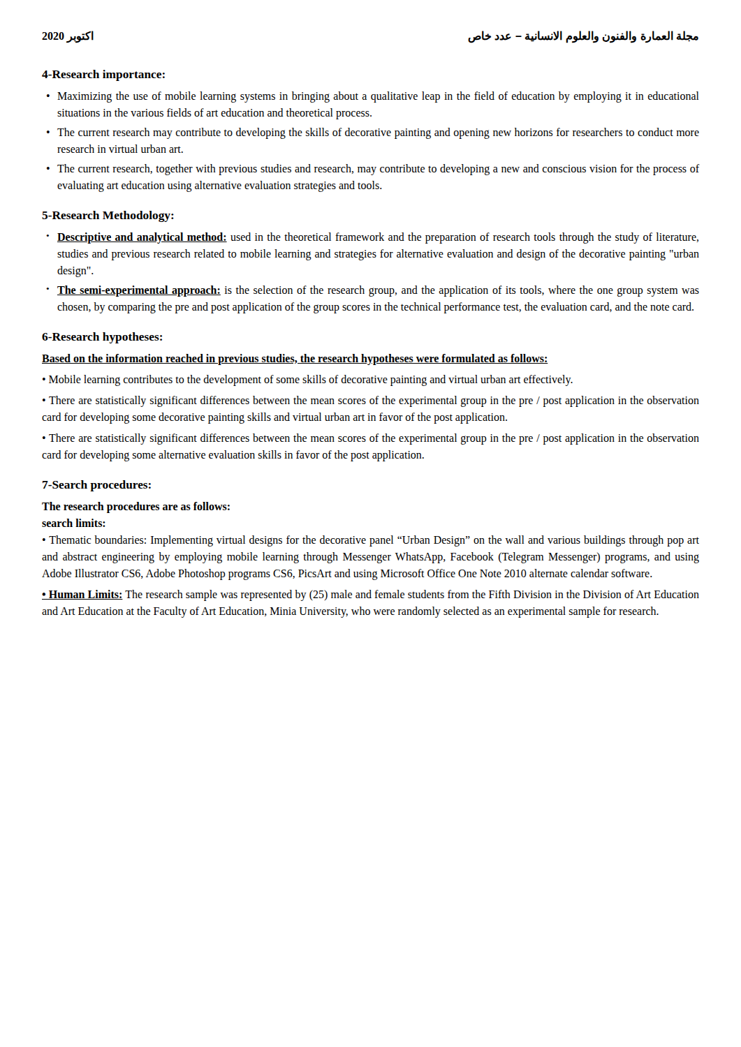اكتوبر 2020
مجلة العمارة والفنون والعلوم الانسانية – عدد خاص
4-Research importance:
Maximizing the use of mobile learning systems in bringing about a qualitative leap in the field of education by employing it in educational situations in the various fields of art education and theoretical process.
The current research may contribute to developing the skills of decorative painting and opening new horizons for researchers to conduct more research in virtual urban art.
The current research, together with previous studies and research, may contribute to developing a new and conscious vision for the process of evaluating art education using alternative evaluation strategies and tools.
5-Research Methodology:
Descriptive and analytical method: used in the theoretical framework and the preparation of research tools through the study of literature, studies and previous research related to mobile learning and strategies for alternative evaluation and design of the decorative painting "urban design".
The semi-experimental approach: is the selection of the research group, and the application of its tools, where the one group system was chosen, by comparing the pre and post application of the group scores in the technical performance test, the evaluation card, and the note card.
6-Research hypotheses:
Based on the information reached in previous studies, the research hypotheses were formulated as follows:
• Mobile learning contributes to the development of some skills of decorative painting and virtual urban art effectively.
• There are statistically significant differences between the mean scores of the experimental group in the pre / post application in the observation card for developing some decorative painting skills and virtual urban art in favor of the post application.
• There are statistically significant differences between the mean scores of the experimental group in the pre / post application in the observation card for developing some alternative evaluation skills in favor of the post application.
7-Search procedures:
The research procedures are as follows:
search limits:
• Thematic boundaries: Implementing virtual designs for the decorative panel “Urban Design” on the wall and various buildings through pop art and abstract engineering by employing mobile learning through Messenger WhatsApp, Facebook (Telegram Messenger) programs, and using Adobe Illustrator CS6, Adobe Photoshop programs CS6, PicsArt and using Microsoft Office One Note 2010 alternate calendar software.
• Human Limits: The research sample was represented by (25) male and female students from the Fifth Division in the Division of Art Education and Art Education at the Faculty of Art Education, Minia University, who were randomly selected as an experimental sample for research.